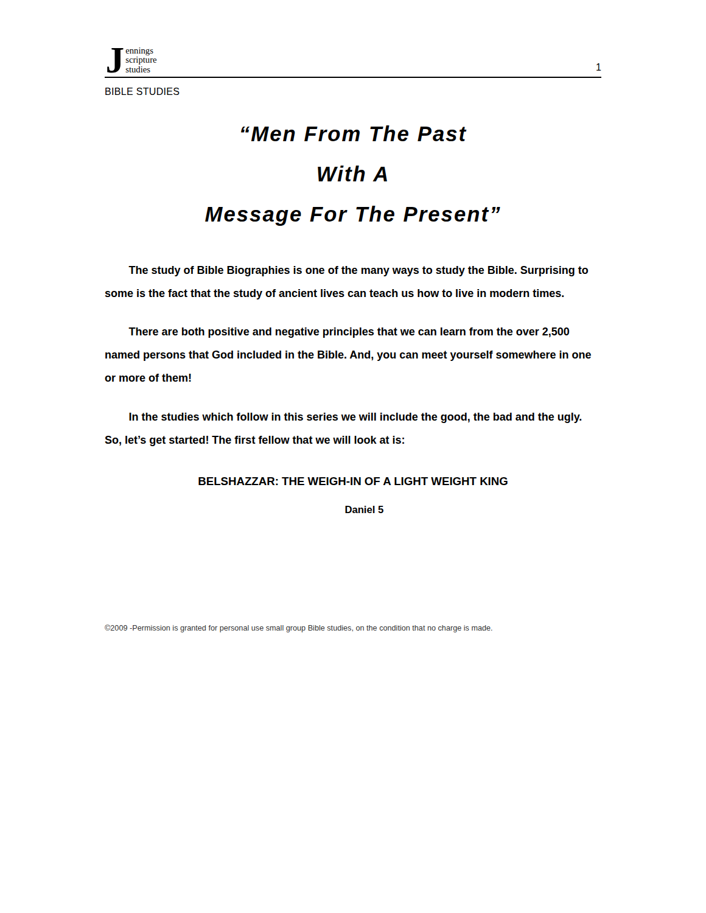J ennings scripture studies
1
BIBLE STUDIES
“Men From The Past With A Message For The Present”
The study of Bible Biographies is one of the many ways to study the Bible. Surprising to some is the fact that the study of ancient lives can teach us how to live in modern times.
There are both positive and negative principles that we can learn from the over 2,500 named persons that God included in the Bible. And, you can meet yourself somewhere in one or more of them!
In the studies which follow in this series we will include the good, the bad and the ugly. So, let’s get started! The first fellow that we will look at is:
BELSHAZZAR: THE WEIGH-IN OF A LIGHT WEIGHT KING
Daniel 5
©2009 -Permission is granted for personal use small group Bible studies, on the condition that no charge is made.